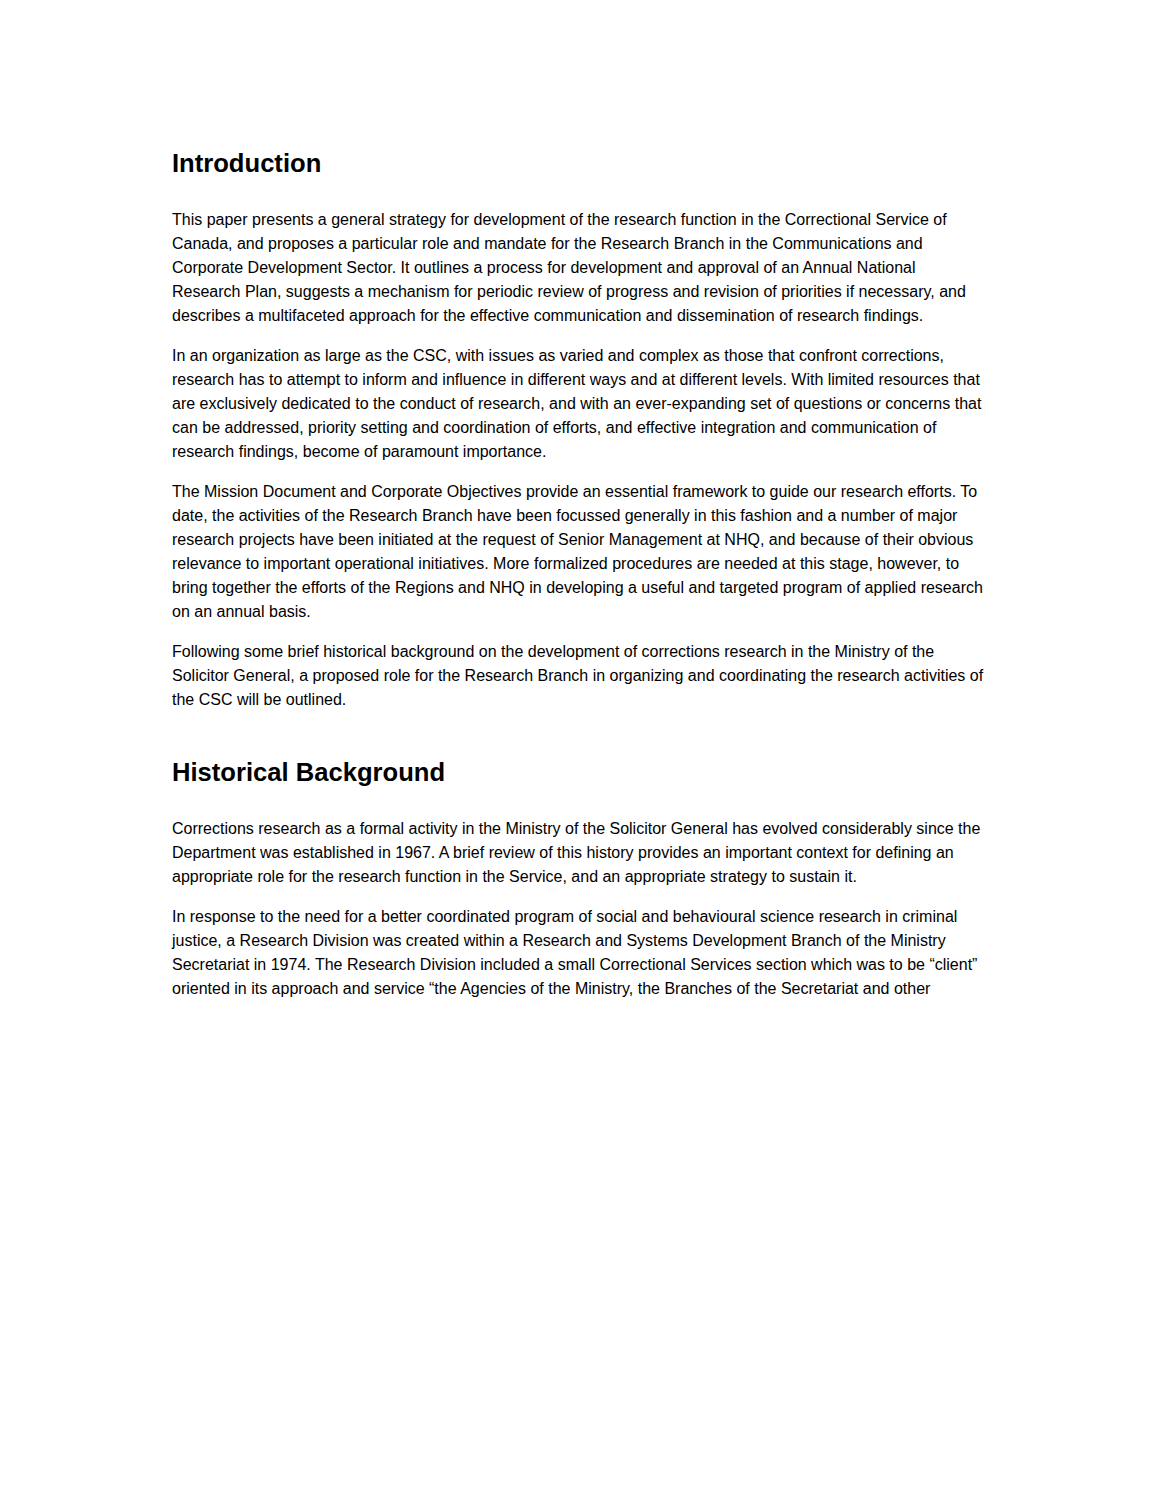Introduction
This paper presents a general strategy for development of the research function in the Correctional Service of Canada, and proposes a particular role and mandate for the Research Branch in the Communications and Corporate Development Sector. It outlines a process for development and approval of an Annual National Research Plan, suggests a mechanism for periodic review of progress and revision of priorities if necessary, and describes a multifaceted approach for the effective communication and dissemination of research findings.
In an organization as large as the CSC, with issues as varied and complex as those that confront corrections, research has to attempt to inform and influence in different ways and at different levels. With limited resources that are exclusively dedicated to the conduct of research, and with an ever-expanding set of questions or concerns that can be addressed, priority setting and coordination of efforts, and effective integration and communication of research findings, become of paramount importance.
The Mission Document and Corporate Objectives provide an essential framework to guide our research efforts. To date, the activities of the Research Branch have been focussed generally in this fashion and a number of major research projects have been initiated at the request of Senior Management at NHQ, and because of their obvious relevance to important operational initiatives. More formalized procedures are needed at this stage, however, to bring together the efforts of the Regions and NHQ in developing a useful and targeted program of applied research on an annual basis.
Following some brief historical background on the development of corrections research in the Ministry of the Solicitor General, a proposed role for the Research Branch in organizing and coordinating the research activities of the CSC will be outlined.
Historical Background
Corrections research as a formal activity in the Ministry of the Solicitor General has evolved considerably since the Department was established in 1967. A brief review of this history provides an important context for defining an appropriate role for the research function in the Service, and an appropriate strategy to sustain it.
In response to the need for a better coordinated program of social and behavioural science research in criminal justice, a Research Division was created within a Research and Systems Development Branch of the Ministry Secretariat in 1974. The Research Division included a small Correctional Services section which was to be “client” oriented in its approach and service “the Agencies of the Ministry, the Branches of the Secretariat and other